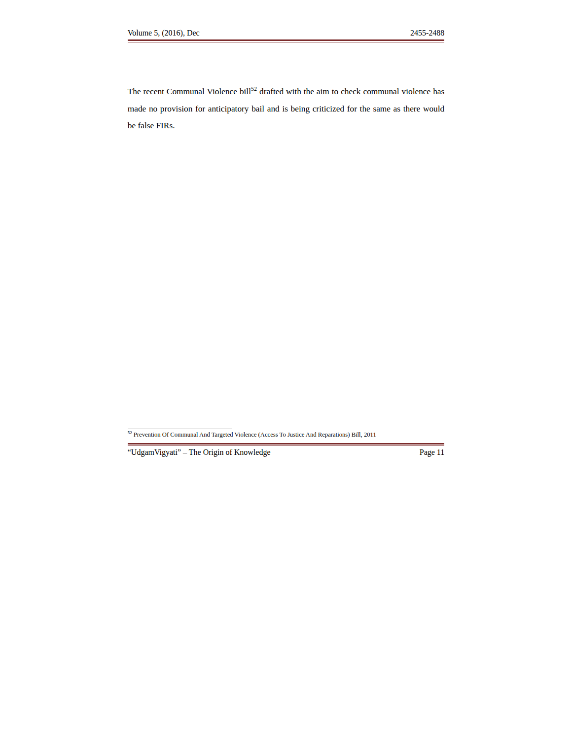Volume 5, (2016), Dec
2455-2488
The recent Communal Violence bill52 drafted with the aim to check communal violence has made no provision for anticipatory bail and is being criticized for the same as there would be false FIRs.
52 Prevention Of Communal And Targeted Violence (Access To Justice And Reparations) Bill, 2011
“UdgamVigyati” – The Origin of Knowledge
Page 11